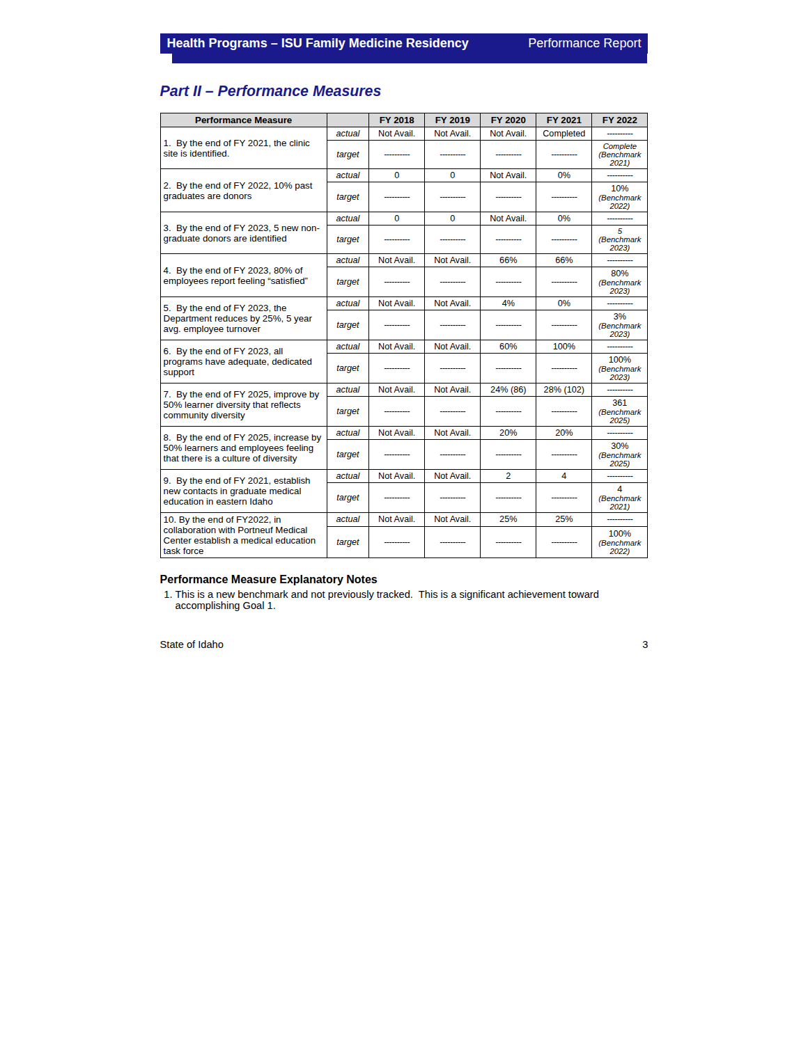Health Programs – ISU Family Medicine Residency Performance Report
Part II – Performance Measures
| Performance Measure | | FY 2018 | FY 2019 | FY 2020 | FY 2021 | FY 2022 |
| --- | --- | --- | --- | --- | --- | --- |
| 1. By the end of FY 2021, the clinic site is identified. | actual | Not Avail. | Not Avail. | Not Avail. | Completed | ---------- |
| target | ---------- | ---------- | ---------- | ---------- | Complete (Benchmark 2021) |
| 2. By the end of FY 2022, 10% past graduates are donors | actual | 0 | 0 | Not Avail. | 0% | ---------- |
| target | ---------- | ---------- | ---------- | ---------- | 10% (Benchmark 2022) |
| 3. By the end of FY 2023, 5 new non-graduate donors are identified | actual | 0 | 0 | Not Avail. | 0% | ---------- |
| target | ---------- | ---------- | ---------- | ---------- | 5 (Benchmark 2023) |
| 4. By the end of FY 2023, 80% of employees report feeling “satisfied” | actual | Not Avail. | Not Avail. | 66% | 66% | ---------- |
| target | ---------- | ---------- | ---------- | ---------- | 80% (Benchmark 2023) |
| 5. By the end of FY 2023, the Department reduces by 25%, 5 year avg. employee turnover | actual | Not Avail. | Not Avail. | 4% | 0% | ---------- |
| target | ---------- | ---------- | ---------- | ---------- | 3% (Benchmark 2023) |
| 6. By the end of FY 2023, all programs have adequate, dedicated support | actual | Not Avail. | Not Avail. | 60% | 100% | ---------- |
| target | ---------- | ---------- | ---------- | ---------- | 100% (Benchmark 2023) |
| 7. By the end of FY 2025, improve by 50% learner diversity that reflects community diversity | actual | Not Avail. | Not Avail. | 24% (86) | 28% (102) | ---------- |
| target | ---------- | ---------- | ---------- | ---------- | 361 (Benchmark 2025) |
| 8. By the end of FY 2025, increase by 50% learners and employees feeling that there is a culture of diversity | actual | Not Avail. | Not Avail. | 20% | 20% | ---------- |
| target | ---------- | ---------- | ---------- | ---------- | 30% (Benchmark 2025) |
| 9. By the end of FY 2021, establish new contacts in graduate medical education in eastern Idaho | actual | Not Avail. | Not Avail. | 2 | 4 | ---------- |
| target | ---------- | ---------- | ---------- | ---------- | 4 (Benchmark 2021) |
| 10. By the end of FY2022, in collaboration with Portneuf Medical Center establish a medical education task force | actual | Not Avail. | Not Avail. | 25% | 25% | ---------- |
| target | ---------- | ---------- | ---------- | ---------- | 100% (Benchmark 2022) |
Performance Measure Explanatory Notes
This is a new benchmark and not previously tracked. This is a significant achievement toward accomplishing Goal 1.
State of Idaho 3